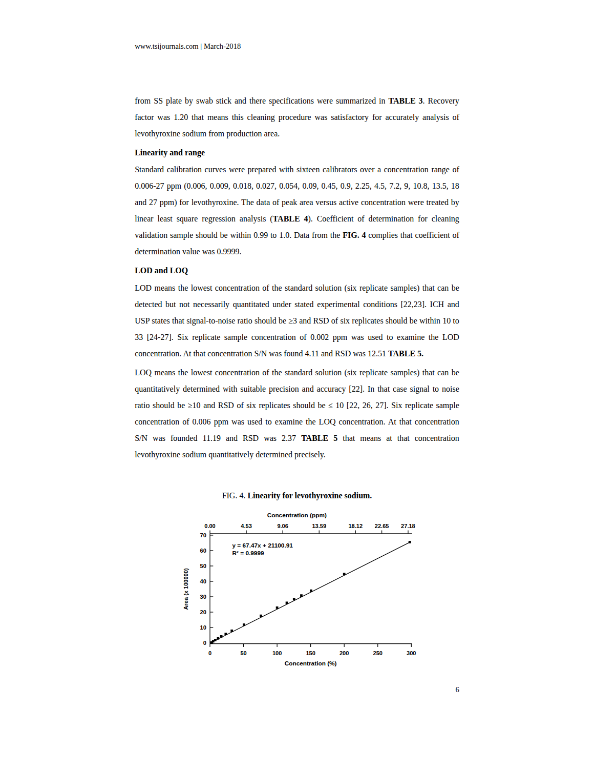www.tsijournals.com | March-2018
from SS plate by swab stick and there specifications were summarized in TABLE 3. Recovery factor was 1.20 that means this cleaning procedure was satisfactory for accurately analysis of levothyroxine sodium from production area.
Linearity and range
Standard calibration curves were prepared with sixteen calibrators over a concentration range of 0.006-27 ppm (0.006, 0.009, 0.018, 0.027, 0.054, 0.09, 0.45, 0.9, 2.25, 4.5, 7.2, 9, 10.8, 13.5, 18 and 27 ppm) for levothyroxine. The data of peak area versus active concentration were treated by linear least square regression analysis (TABLE 4). Coefficient of determination for cleaning validation sample should be within 0.99 to 1.0. Data from the FIG. 4 complies that coefficient of determination value was 0.9999.
LOD and LOQ
LOD means the lowest concentration of the standard solution (six replicate samples) that can be detected but not necessarily quantitated under stated experimental conditions [22,23]. ICH and USP states that signal-to-noise ratio should be ≥3 and RSD of six replicates should be within 10 to 33 [24-27]. Six replicate sample concentration of 0.002 ppm was used to examine the LOD concentration. At that concentration S/N was found 4.11 and RSD was 12.51 TABLE 5.
LOQ means the lowest concentration of the standard solution (six replicate samples) that can be quantitatively determined with suitable precision and accuracy [22]. In that case signal to noise ratio should be ≥10 and RSD of six replicates should be ≤ 10 [22, 26, 27]. Six replicate sample concentration of 0.006 ppm was used to examine the LOQ concentration. At that concentration S/N was founded 11.19 and RSD was 2.37 TABLE 5 that means at that concentration levothyroxine sodium quantitatively determined precisely.
FIG. 4. Linearity for levothyroxine sodium.
Concentration (ppm) 0.00 4.53 9.06 13.59 18.12 22.65 27.18 70 60 50 40 30 20 10 0 Area (x 100000) 0 50 100 150 200 250 300 Concentration (%) y = 67.47x + 21100.91 R² = 0.9999
6